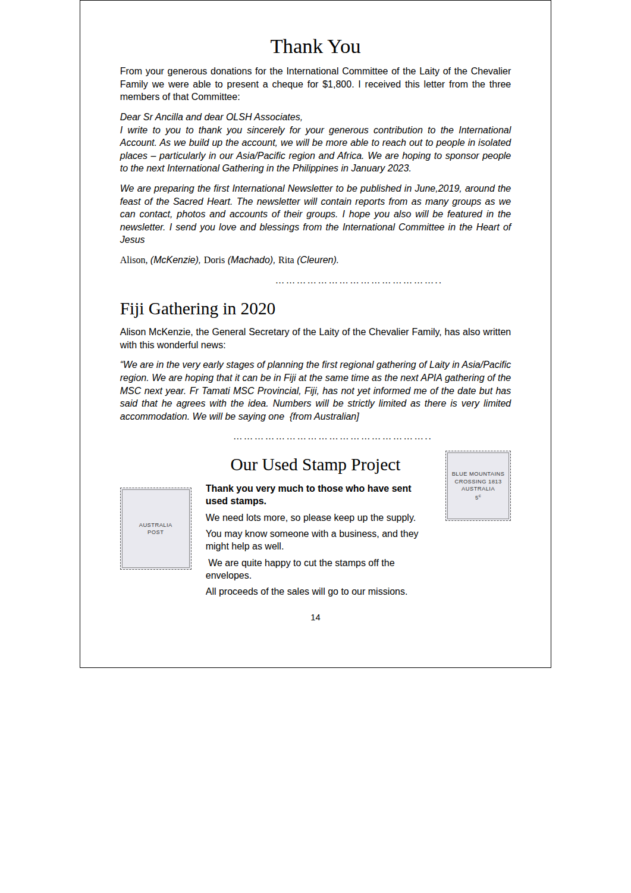Thank You
From your generous donations for the International Committee of the Laity of the Chevalier Family we were able to present a cheque for $1,800. I received this letter from the three members of that Committee:
Dear Sr Ancilla and dear OLSH Associates,
I write to you to thank you sincerely for your generous contribution to the International Account. As we build up the account, we will be more able to reach out to people in isolated places – particularly in our Asia/Pacific region and Africa. We are hoping to sponsor people to the next International Gathering in the Philippines in January 2023.
We are preparing the first International Newsletter to be published in June,2019, around the feast of the Sacred Heart. The newsletter will contain reports from as many groups as we can contact, photos and accounts of their groups. I hope you also will be featured in the newsletter. I send you love and blessings from the International Committee in the Heart of Jesus
Alison, (McKenzie), Doris (Machado), Rita (Cleuren).
………………………………………..
Fiji Gathering in 2020
Alison McKenzie, the General Secretary of the Laity of the Chevalier Family, has also written with this wonderful news:
“We are in the very early stages of planning the first regional gathering of Laity in Asia/Pacific region. We are hoping that it can be in Fiji at the same time as the next APIA gathering of the MSC next year. Fr Tamati MSC Provincial, Fiji, has not yet informed me of the date but has said that he agrees with the idea. Numbers will be strictly limited as there is very limited accommodation. We will be saying one {from Australian]
………………………………………………..
Our Used Stamp Project
BLUE MOUNTAINS CROSSING 1813 AUSTRALIA 5c
AUSTRALIA POST
Thank you very much to those who have sent used stamps.
We need lots more, so please keep up the supply.
You may know someone with a business, and they might help as well.
We are quite happy to cut the stamps off the envelopes.
All proceeds of the sales will go to our missions.
14